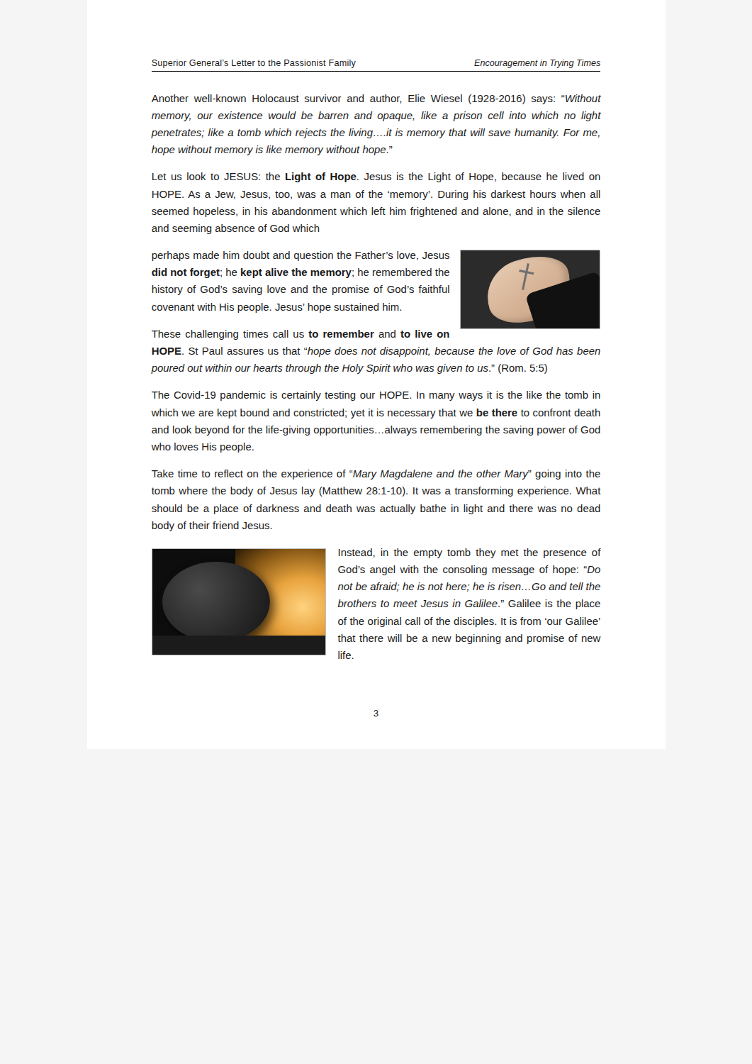Superior General’s Letter to the Passionist Family Encouragement in Trying Times
Another well-known Holocaust survivor and author, Elie Wiesel (1928-2016) says: “Without memory, our existence would be barren and opaque, like a prison cell into which no light penetrates; like a tomb which rejects the living….it is memory that will save humanity. For me, hope without memory is like memory without hope.”
Let us look to JESUS: the Light of Hope. Jesus is the Light of Hope, because he lived on HOPE. As a Jew, Jesus, too, was a man of the ‘memory’. During his darkest hours when all seemed hopeless, in his abandonment which left him frightened and alone, and in the silence and seeming absence of God which
perhaps made him doubt and question the Father’s love, Jesus did not forget; he kept alive the memory; he remembered the history of God’s saving love and the promise of God’s faithful covenant with His people. Jesus’ hope sustained him.
These challenging times call us to remember and to live on HOPE. St Paul assures us that “hope does not disappoint, because the love of God has been poured out within our hearts through the Holy Spirit who was given to us.” (Rom. 5:5)
The Covid-19 pandemic is certainly testing our HOPE. In many ways it is the like the tomb in which we are kept bound and constricted; yet it is necessary that we be there to confront death and look beyond for the life-giving opportunities…always remembering the saving power of God who loves His people.
Take time to reflect on the experience of “Mary Magdalene and the other Mary” going into the tomb where the body of Jesus lay (Matthew 28:1-10). It was a transforming experience. What should be a place of darkness and death was actually bathe in light and there was no dead body of their friend Jesus.
Instead, in the empty tomb they met the presence of God’s angel with the consoling message of hope: “Do not be afraid; he is not here; he is risen…Go and tell the brothers to meet Jesus in Galilee.” Galilee is the place of the original call of the disciples. It is from ‘our Galilee’ that there will be a new beginning and promise of new life.
3